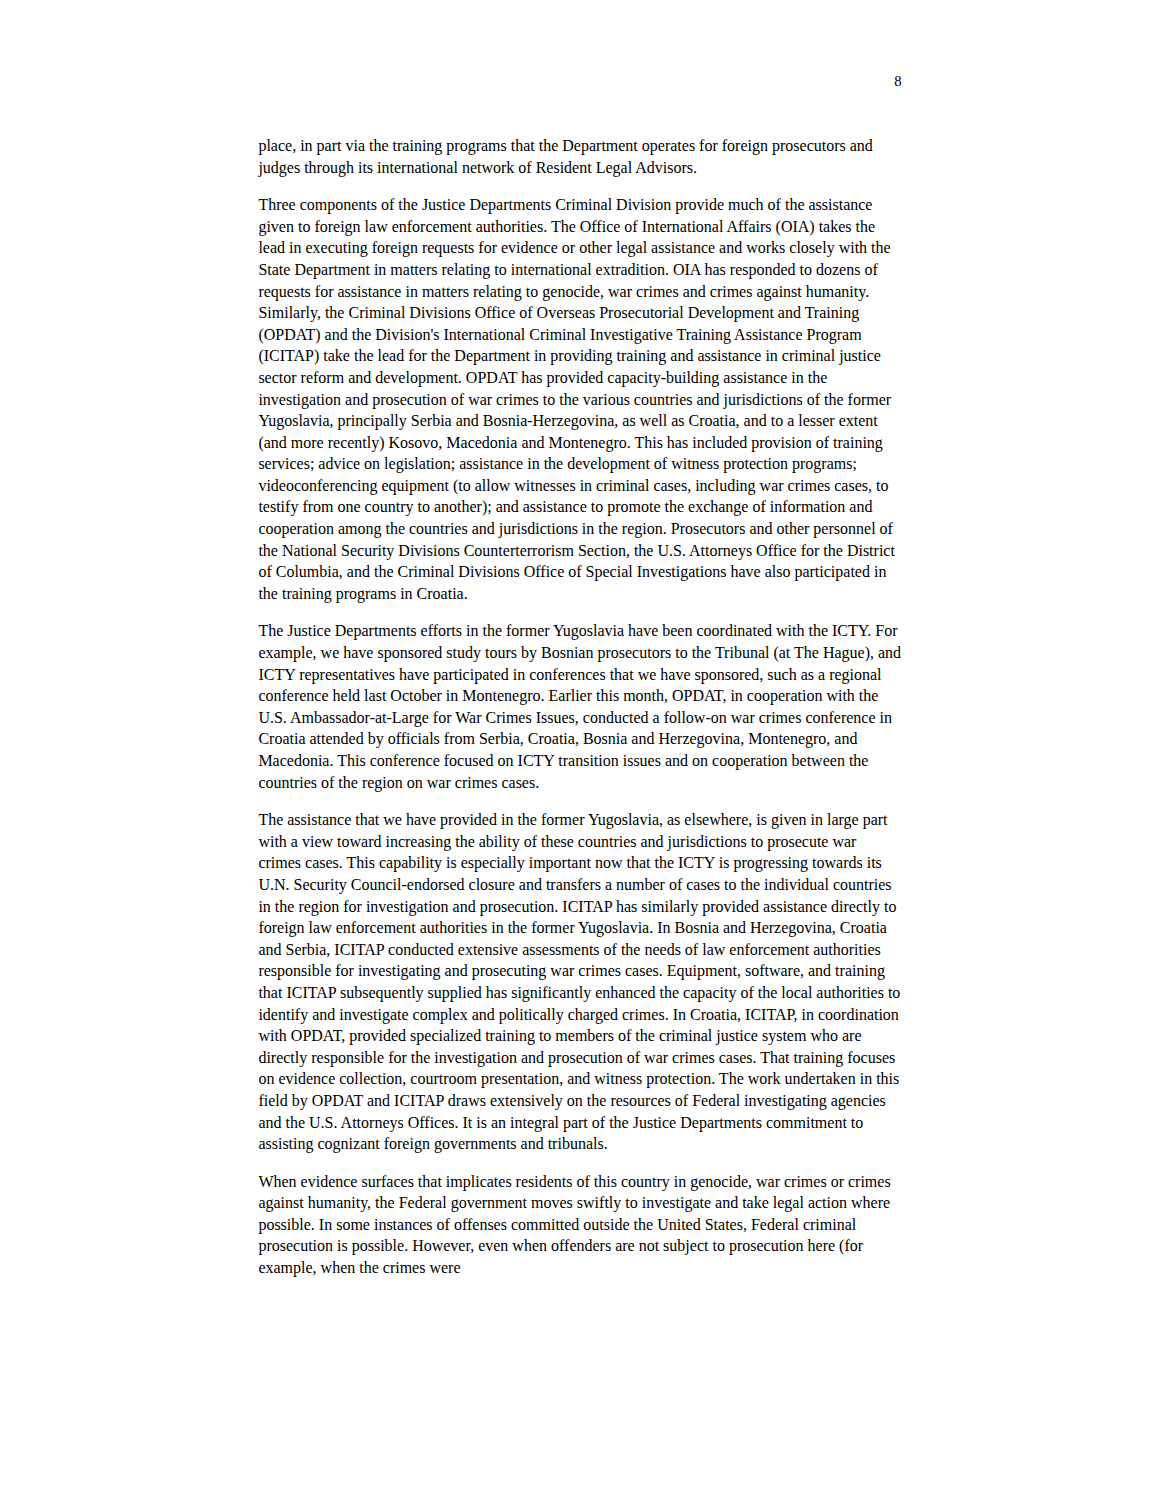8
place, in part via the training programs that the Department operates for foreign prosecutors and judges through its international network of Resident Legal Advisors.
Three components of the Justice Departments Criminal Division provide much of the assistance given to foreign law enforcement authorities. The Office of International Affairs (OIA) takes the lead in executing foreign requests for evidence or other legal assistance and works closely with the State Department in matters relating to international extradition. OIA has responded to dozens of requests for assistance in matters relating to genocide, war crimes and crimes against humanity. Similarly, the Criminal Divisions Office of Overseas Prosecutorial Development and Training (OPDAT) and the Division's International Criminal Investigative Training Assistance Program (ICITAP) take the lead for the Department in providing training and assistance in criminal justice sector reform and development. OPDAT has provided capacity-building assistance in the investigation and prosecution of war crimes to the various countries and jurisdictions of the former Yugoslavia, principally Serbia and Bosnia-Herzegovina, as well as Croatia, and to a lesser extent (and more recently) Kosovo, Macedonia and Montenegro. This has included provision of training services; advice on legislation; assistance in the development of witness protection programs; videoconferencing equipment (to allow witnesses in criminal cases, including war crimes cases, to testify from one country to another); and assistance to promote the exchange of information and cooperation among the countries and jurisdictions in the region. Prosecutors and other personnel of the National Security Divisions Counterterrorism Section, the U.S. Attorneys Office for the District of Columbia, and the Criminal Divisions Office of Special Investigations have also participated in the training programs in Croatia.
The Justice Departments efforts in the former Yugoslavia have been coordinated with the ICTY. For example, we have sponsored study tours by Bosnian prosecutors to the Tribunal (at The Hague), and ICTY representatives have participated in conferences that we have sponsored, such as a regional conference held last October in Montenegro. Earlier this month, OPDAT, in cooperation with the U.S. Ambassador-at-Large for War Crimes Issues, conducted a follow-on war crimes conference in Croatia attended by officials from Serbia, Croatia, Bosnia and Herzegovina, Montenegro, and Macedonia. This conference focused on ICTY transition issues and on cooperation between the countries of the region on war crimes cases.
The assistance that we have provided in the former Yugoslavia, as elsewhere, is given in large part with a view toward increasing the ability of these countries and jurisdictions to prosecute war crimes cases. This capability is especially important now that the ICTY is progressing towards its U.N. Security Council-endorsed closure and transfers a number of cases to the individual countries in the region for investigation and prosecution. ICITAP has similarly provided assistance directly to foreign law enforcement authorities in the former Yugoslavia. In Bosnia and Herzegovina, Croatia and Serbia, ICITAP conducted extensive assessments of the needs of law enforcement authorities responsible for investigating and prosecuting war crimes cases. Equipment, software, and training that ICITAP subsequently supplied has significantly enhanced the capacity of the local authorities to identify and investigate complex and politically charged crimes. In Croatia, ICITAP, in coordination with OPDAT, provided specialized training to members of the criminal justice system who are directly responsible for the investigation and prosecution of war crimes cases. That training focuses on evidence collection, courtroom presentation, and witness protection. The work undertaken in this field by OPDAT and ICITAP draws extensively on the resources of Federal investigating agencies and the U.S. Attorneys Offices. It is an integral part of the Justice Departments commitment to assisting cognizant foreign governments and tribunals.
When evidence surfaces that implicates residents of this country in genocide, war crimes or crimes against humanity, the Federal government moves swiftly to investigate and take legal action where possible. In some instances of offenses committed outside the United States, Federal criminal prosecution is possible. However, even when offenders are not subject to prosecution here (for example, when the crimes were